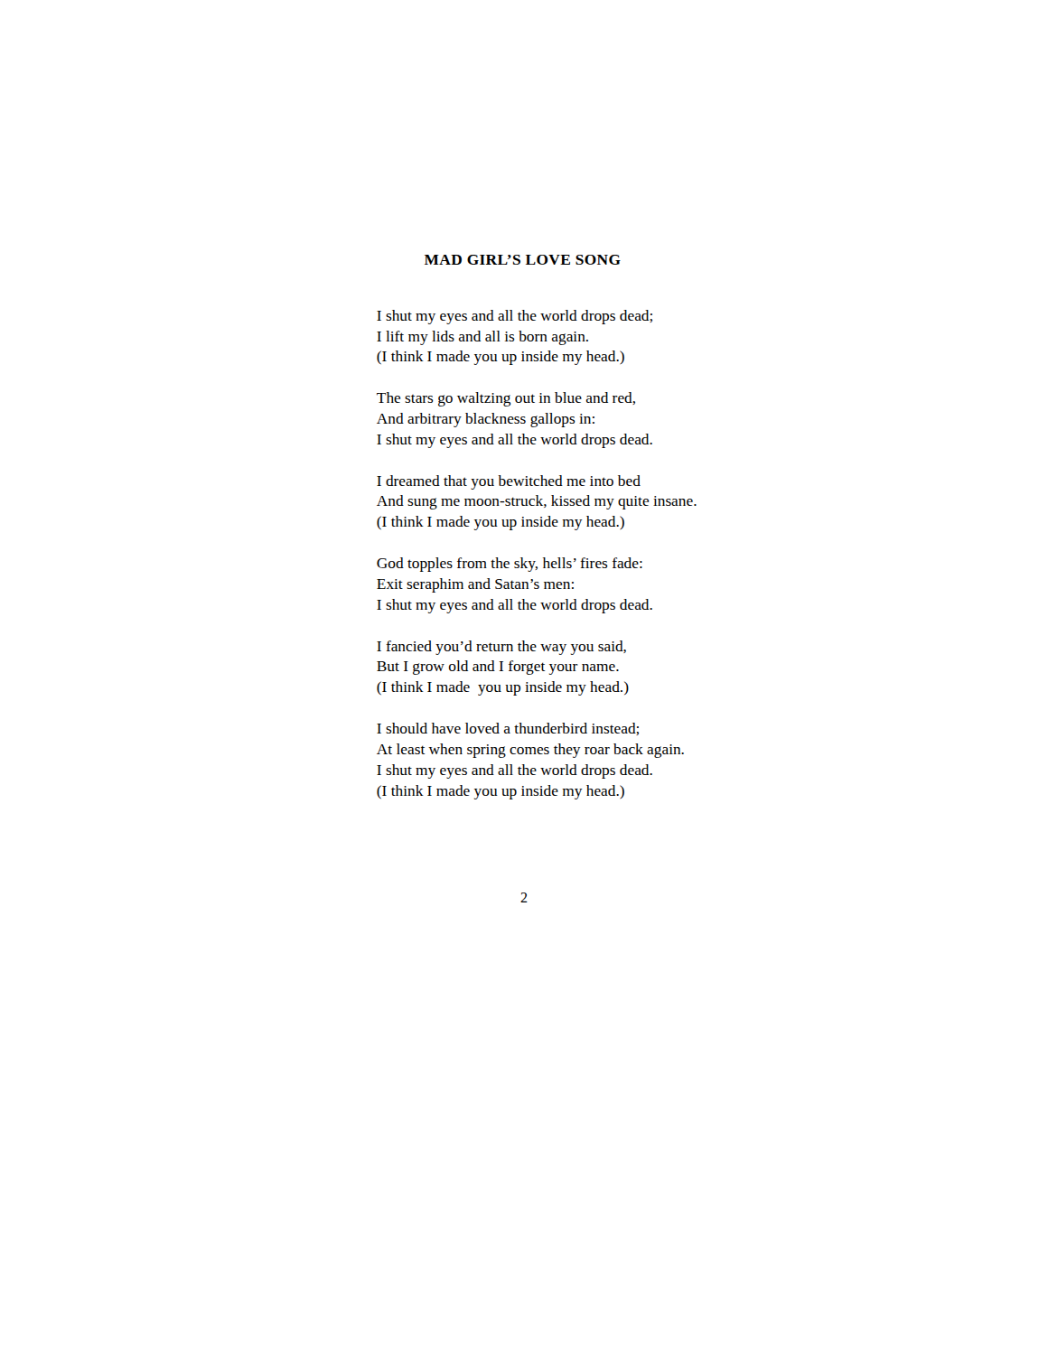MAD GIRL’S LOVE SONG
I shut my eyes and all the world drops dead;
I lift my lids and all is born again.
(I think I made you up inside my head.)
The stars go waltzing out in blue and red,
And arbitrary blackness gallops in:
I shut my eyes and all the world drops dead.
I dreamed that you bewitched me into bed
And sung me moon-struck, kissed my quite insane.
(I think I made you up inside my head.)
God topples from the sky, hells’ fires fade:
Exit seraphim and Satan’s men:
I shut my eyes and all the world drops dead.
I fancied you’d return the way you said,
But I grow old and I forget your name.
(I think I made you up inside my head.)
I should have loved a thunderbird instead;
At least when spring comes they roar back again.
I shut my eyes and all the world drops dead.
(I think I made you up inside my head.)
2